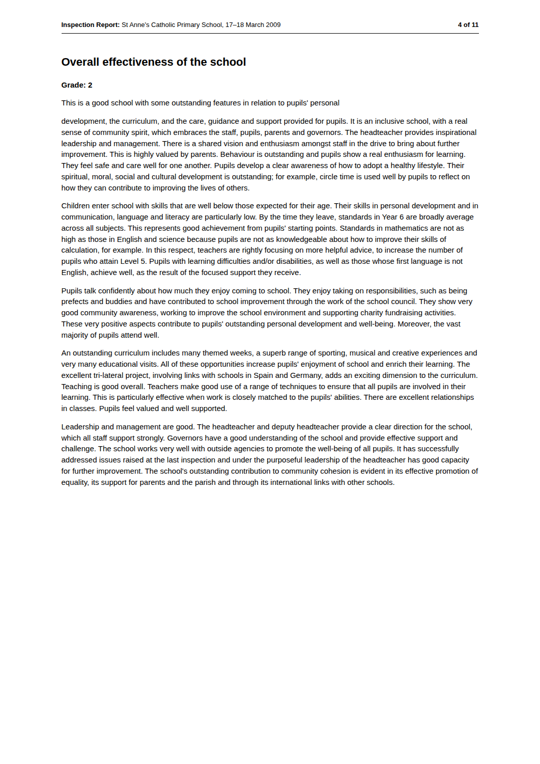Inspection Report: St Anne's Catholic Primary School, 17–18 March 2009
4 of 11
Overall effectiveness of the school
Grade: 2
This is a good school with some outstanding features in relation to pupils' personal
development, the curriculum, and the care, guidance and support provided for pupils. It is an inclusive school, with a real sense of community spirit, which embraces the staff, pupils, parents and governors. The headteacher provides inspirational leadership and management. There is a shared vision and enthusiasm amongst staff in the drive to bring about further improvement. This is highly valued by parents. Behaviour is outstanding and pupils show a real enthusiasm for learning. They feel safe and care well for one another. Pupils develop a clear awareness of how to adopt a healthy lifestyle. Their spiritual, moral, social and cultural development is outstanding; for example, circle time is used well by pupils to reflect on how they can contribute to improving the lives of others.
Children enter school with skills that are well below those expected for their age. Their skills in personal development and in communication, language and literacy are particularly low. By the time they leave, standards in Year 6 are broadly average across all subjects. This represents good achievement from pupils' starting points. Standards in mathematics are not as high as those in English and science because pupils are not as knowledgeable about how to improve their skills of calculation, for example. In this respect, teachers are rightly focusing on more helpful advice, to increase the number of pupils who attain Level 5. Pupils with learning difficulties and/or disabilities, as well as those whose first language is not English, achieve well, as the result of the focused support they receive.
Pupils talk confidently about how much they enjoy coming to school. They enjoy taking on responsibilities, such as being prefects and buddies and have contributed to school improvement through the work of the school council. They show very good community awareness, working to improve the school environment and supporting charity fundraising activities. These very positive aspects contribute to pupils' outstanding personal development and well-being. Moreover, the vast majority of pupils attend well.
An outstanding curriculum includes many themed weeks, a superb range of sporting, musical and creative experiences and very many educational visits. All of these opportunities increase pupils' enjoyment of school and enrich their learning. The excellent tri-lateral project, involving links with schools in Spain and Germany, adds an exciting dimension to the curriculum. Teaching is good overall. Teachers make good use of a range of techniques to ensure that all pupils are involved in their learning. This is particularly effective when work is closely matched to the pupils' abilities. There are excellent relationships in classes. Pupils feel valued and well supported.
Leadership and management are good. The headteacher and deputy headteacher provide a clear direction for the school, which all staff support strongly. Governors have a good understanding of the school and provide effective support and challenge. The school works very well with outside agencies to promote the well-being of all pupils. It has successfully addressed issues raised at the last inspection and under the purposeful leadership of the headteacher has good capacity for further improvement. The school's outstanding contribution to community cohesion is evident in its effective promotion of equality, its support for parents and the parish and through its international links with other schools.